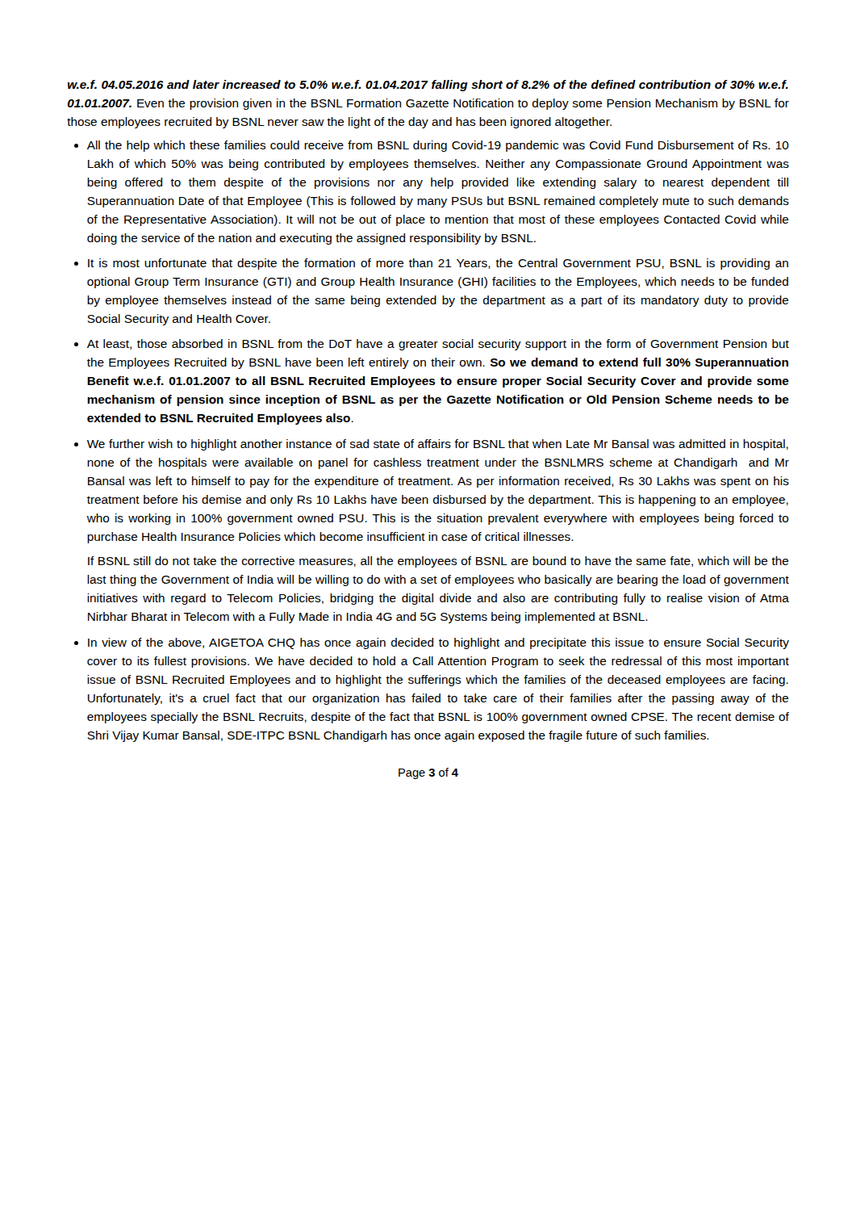w.e.f. 04.05.2016 and later increased to 5.0% w.e.f. 01.04.2017 falling short of 8.2% of the defined contribution of 30% w.e.f. 01.01.2007. Even the provision given in the BSNL Formation Gazette Notification to deploy some Pension Mechanism by BSNL for those employees recruited by BSNL never saw the light of the day and has been ignored altogether.
All the help which these families could receive from BSNL during Covid-19 pandemic was Covid Fund Disbursement of Rs. 10 Lakh of which 50% was being contributed by employees themselves. Neither any Compassionate Ground Appointment was being offered to them despite of the provisions nor any help provided like extending salary to nearest dependent till Superannuation Date of that Employee (This is followed by many PSUs but BSNL remained completely mute to such demands of the Representative Association). It will not be out of place to mention that most of these employees Contacted Covid while doing the service of the nation and executing the assigned responsibility by BSNL.
It is most unfortunate that despite the formation of more than 21 Years, the Central Government PSU, BSNL is providing an optional Group Term Insurance (GTI) and Group Health Insurance (GHI) facilities to the Employees, which needs to be funded by employee themselves instead of the same being extended by the department as a part of its mandatory duty to provide Social Security and Health Cover.
At least, those absorbed in BSNL from the DoT have a greater social security support in the form of Government Pension but the Employees Recruited by BSNL have been left entirely on their own. So we demand to extend full 30% Superannuation Benefit w.e.f. 01.01.2007 to all BSNL Recruited Employees to ensure proper Social Security Cover and provide some mechanism of pension since inception of BSNL as per the Gazette Notification or Old Pension Scheme needs to be extended to BSNL Recruited Employees also.
We further wish to highlight another instance of sad state of affairs for BSNL that when Late Mr Bansal was admitted in hospital, none of the hospitals were available on panel for cashless treatment under the BSNLMRS scheme at Chandigarh and Mr Bansal was left to himself to pay for the expenditure of treatment. As per information received, Rs 30 Lakhs was spent on his treatment before his demise and only Rs 10 Lakhs have been disbursed by the department. This is happening to an employee, who is working in 100% government owned PSU. This is the situation prevalent everywhere with employees being forced to purchase Health Insurance Policies which become insufficient in case of critical illnesses.
If BSNL still do not take the corrective measures, all the employees of BSNL are bound to have the same fate, which will be the last thing the Government of India will be willing to do with a set of employees who basically are bearing the load of government initiatives with regard to Telecom Policies, bridging the digital divide and also are contributing fully to realise vision of Atma Nirbhar Bharat in Telecom with a Fully Made in India 4G and 5G Systems being implemented at BSNL.
In view of the above, AIGETOA CHQ has once again decided to highlight and precipitate this issue to ensure Social Security cover to its fullest provisions. We have decided to hold a Call Attention Program to seek the redressal of this most important issue of BSNL Recruited Employees and to highlight the sufferings which the families of the deceased employees are facing. Unfortunately, it's a cruel fact that our organization has failed to take care of their families after the passing away of the employees specially the BSNL Recruits, despite of the fact that BSNL is 100% government owned CPSE. The recent demise of Shri Vijay Kumar Bansal, SDE-ITPC BSNL Chandigarh has once again exposed the fragile future of such families.
Page 3 of 4